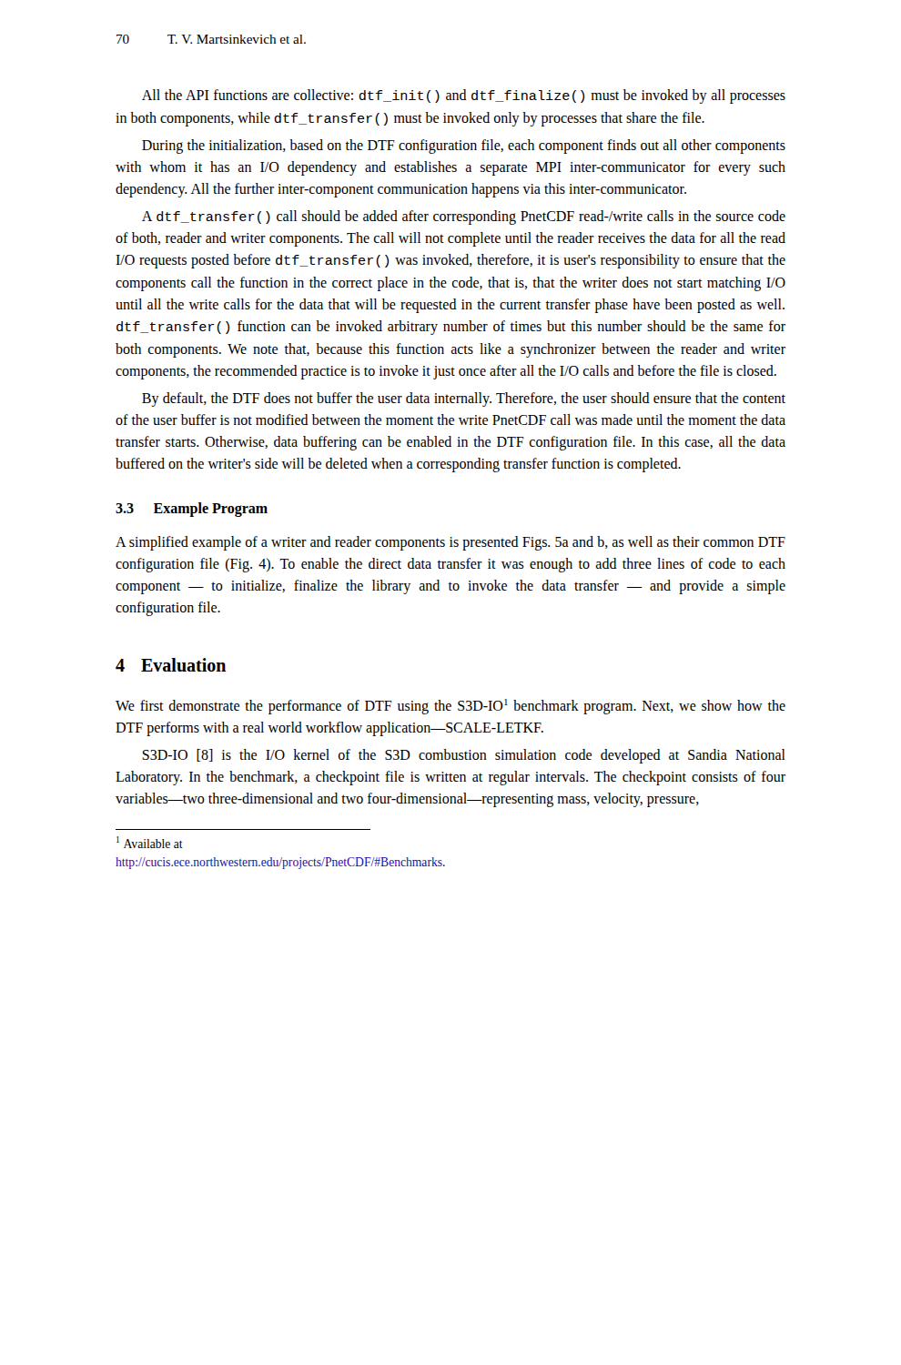70 T. V. Martsinkevich et al.
All the API functions are collective: dtf_init() and dtf_finalize() must be invoked by all processes in both components, while dtf_transfer() must be invoked only by processes that share the file.
During the initialization, based on the DTF configuration file, each component finds out all other components with whom it has an I/O dependency and establishes a separate MPI inter-communicator for every such dependency. All the further inter-component communication happens via this inter-communicator.
A dtf_transfer() call should be added after corresponding PnetCDF read-/write calls in the source code of both, reader and writer components. The call will not complete until the reader receives the data for all the read I/O requests posted before dtf_transfer() was invoked, therefore, it is user's responsibility to ensure that the components call the function in the correct place in the code, that is, that the writer does not start matching I/O until all the write calls for the data that will be requested in the current transfer phase have been posted as well. dtf_transfer() function can be invoked arbitrary number of times but this number should be the same for both components. We note that, because this function acts like a synchronizer between the reader and writer components, the recommended practice is to invoke it just once after all the I/O calls and before the file is closed.
By default, the DTF does not buffer the user data internally. Therefore, the user should ensure that the content of the user buffer is not modified between the moment the write PnetCDF call was made until the moment the data transfer starts. Otherwise, data buffering can be enabled in the DTF configuration file. In this case, all the data buffered on the writer's side will be deleted when a corresponding transfer function is completed.
3.3 Example Program
A simplified example of a writer and reader components is presented Figs. 5a and b, as well as their common DTF configuration file (Fig. 4). To enable the direct data transfer it was enough to add three lines of code to each component — to initialize, finalize the library and to invoke the data transfer — and provide a simple configuration file.
4 Evaluation
We first demonstrate the performance of DTF using the S3D-IO1 benchmark program. Next, we show how the DTF performs with a real world workflow application—SCALE-LETKF.
S3D-IO [8] is the I/O kernel of the S3D combustion simulation code developed at Sandia National Laboratory. In the benchmark, a checkpoint file is written at regular intervals. The checkpoint consists of four variables—two three-dimensional and two four-dimensional—representing mass, velocity, pressure,
1Available at http://cucis.ece.northwestern.edu/projects/PnetCDF/#Benchmarks.